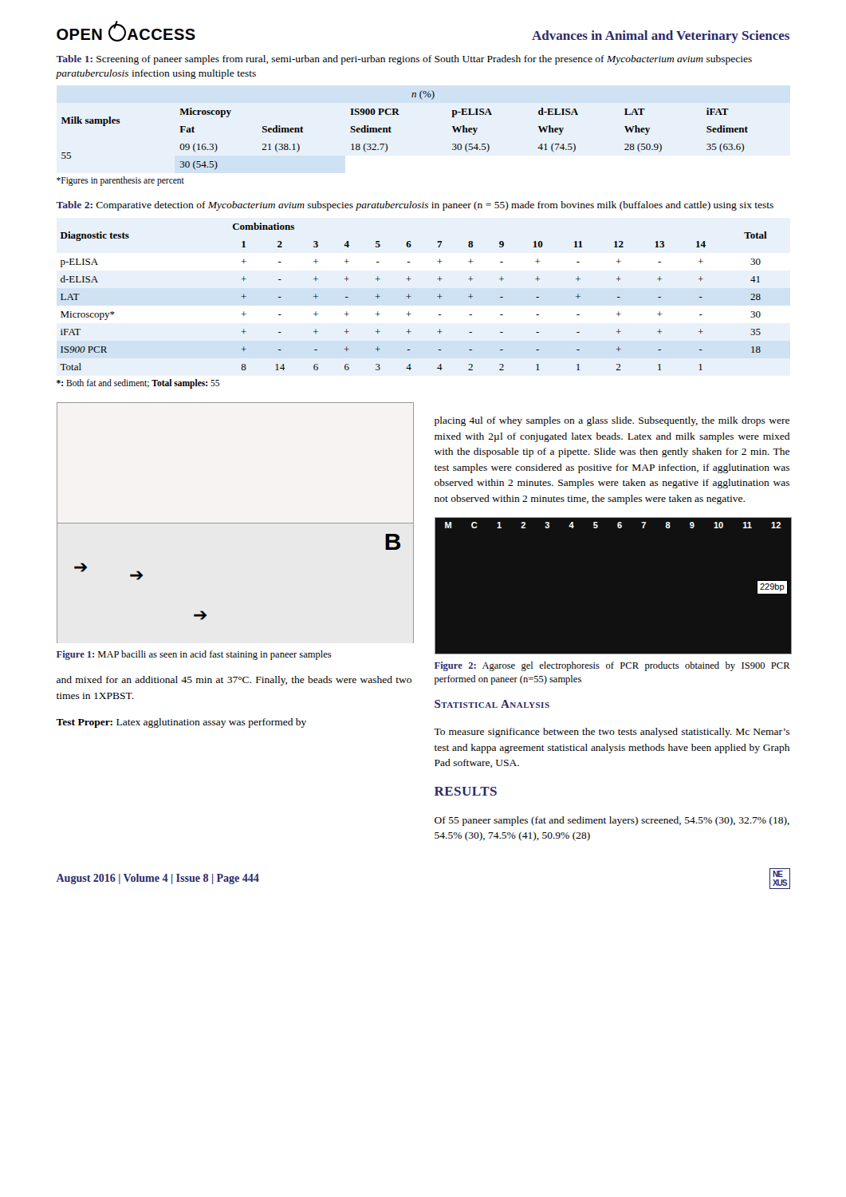OPEN ACCESS
Advances in Animal and Veterinary Sciences
Table 1: Screening of paneer samples from rural, semi-urban and peri-urban regions of South Uttar Pradesh for the presence of Mycobacterium avium subspecies paratuberculosis infection using multiple tests
| n (%) |
| Milk samples | Microscopy | IS900 PCR | p-ELISA | d-ELISA | LAT | iFAT |
| Fat | Sediment | Sediment | Whey | Whey | Whey | Sediment |
| 55 | 09 (16.3) | 21 (38.1) | 18 (32.7) | 30 (54.5) | 41 (74.5) | 28 (50.9) | 35 (63.6) |
| 30 (54.5) | | | | | | |
*Figures in parenthesis are percent
Table 2: Comparative detection of Mycobacterium avium subspecies paratuberculosis in paneer (n = 55) made from bovines milk (buffaloes and cattle) using six tests
| Diagnostic tests | Combinations | Total |
| 1 | 2 | 3 | 4 | 5 | 6 | 7 | 8 | 9 | 10 | 11 | 12 | 13 | 14 |
| p-ELISA | + | - | + | + | - | - | + | + | - | + | - | + | - | + | 30 |
| d-ELISA | + | - | + | + | + | + | + | + | + | + | + | + | + | + | 41 |
| LAT | + | - | + | - | + | + | + | + | - | - | + | - | - | - | 28 |
| Microscopy* | + | - | + | + | + | + | - | - | - | - | - | + | + | - | 30 |
| iFAT | + | - | + | + | + | + | + | - | - | - | - | + | + | + | 35 |
| IS 900 PCR | + | - | - | + | + | - | - | - | - | - | - | + | - | - | 18 |
| Total | 8 | 14 | 6 | 6 | 3 | 4 | 4 | 2 | 2 | 1 | 1 | 2 | 1 | 1 | |
*: Both fat and sediment; Total samples: 55
A
➔
➔
➔
B
➔
➔
➔
Figure 1: MAP bacilli as seen in acid fast staining in paneer samples
and mixed for an additional 45 min at 37°C. Finally, the beads were washed two times in 1XPBST.
Test Proper: Latex agglutination assay was performed by
placing 4ul of whey samples on a glass slide. Subsequently, the milk drops were mixed with 2µl of conjugated latex beads. Latex and milk samples were mixed with the disposable tip of a pipette. Slide was then gently shaken for 2 min. The test samples were considered as positive for MAP infection, if agglutination was observed within 2 minutes. Samples were taken as negative if agglutination was not observed within 2 minutes time, the samples were taken as negative.
MC 123456789101112
229bp
Figure 2: Agarose gel electrophoresis of PCR products obtained by IS900 PCR performed on paneer (n=55) samples
Statistical Analysis
To measure significance between the two tests analysed statistically. Mc Nemar’s test and kappa agreement statistical analysis methods have been applied by Graph Pad software, USA.
RESULTS
Of 55 paneer samples (fat and sediment layers) screened, 54.5% (30), 32.7% (18), 54.5% (30), 74.5% (41), 50.9% (28)
August 2016 | Volume 4 | Issue 8 | Page 444
NE
XUS